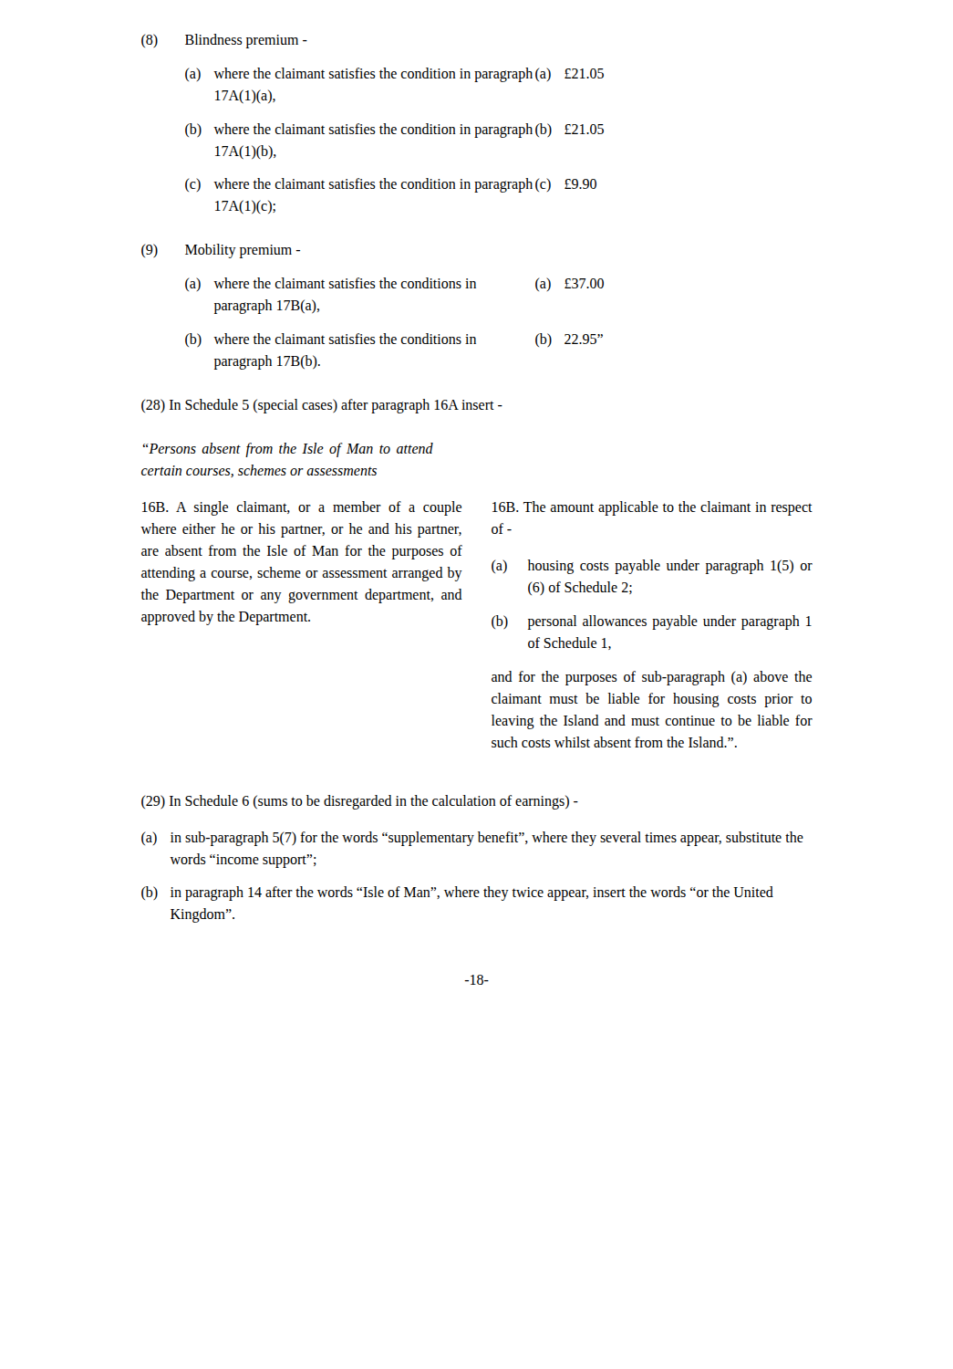(8) Blindness premium -
(a) where the claimant satisfies the condition in paragraph 17A(1)(a), (a) £21.05
(b) where the claimant satisfies the condition in paragraph 17A(1)(b), (b) £21.05
(c) where the claimant satisfies the condition in paragraph 17A(1)(c); (c) £9.90
(9) Mobility premium -
(a) where the claimant satisfies the conditions in paragraph 17B(a), (a) £37.00
(b) where the claimant satisfies the conditions in paragraph 17B(b). (b) 22.95”
(28) In Schedule 5 (special cases) after paragraph 16A insert -
“Persons absent from the Isle of Man to attend certain courses, schemes or assessments
16B. A single claimant, or a member of a couple where either he or his partner, or he and his partner, are absent from the Isle of Man for the purposes of attending a course, scheme or assessment arranged by the Department or any government department, and approved by the Department.
16B. The amount applicable to the claimant in respect of -
(a) housing costs payable under paragraph 1(5) or (6) of Schedule 2;
(b) personal allowances payable under paragraph 1 of Schedule 1,
and for the purposes of sub-paragraph (a) above the claimant must be liable for housing costs prior to leaving the Island and must continue to be liable for such costs whilst absent from the Island.”.
(29) In Schedule 6 (sums to be disregarded in the calculation of earnings) -
(a) in sub-paragraph 5(7) for the words “supplementary benefit”, where they several times appear, substitute the words “income support”;
(b) in paragraph 14 after the words “Isle of Man”, where they twice appear, insert the words “or the United Kingdom”.
-18-